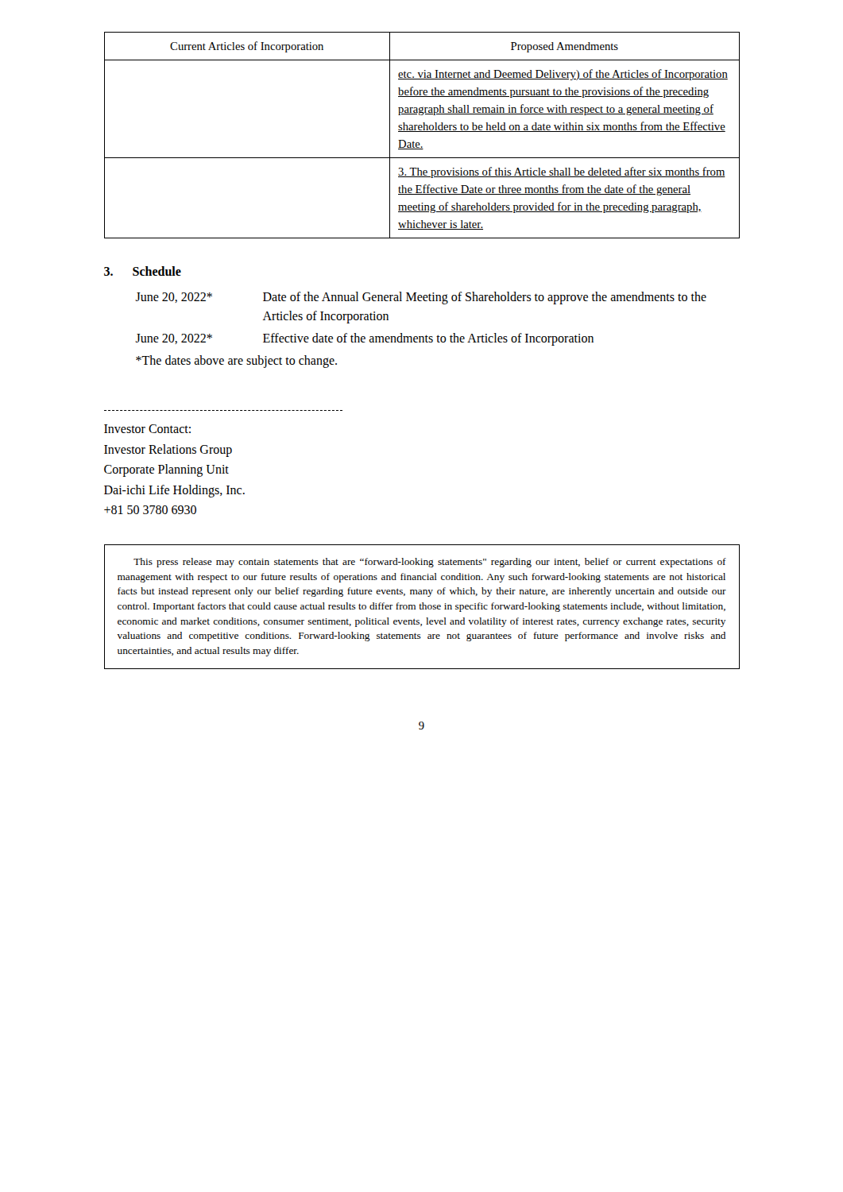| Current Articles of Incorporation | Proposed Amendments |
| --- | --- |
| | etc. via Internet and Deemed Delivery) of the Articles of Incorporation before the amendments pursuant to the provisions of the preceding paragraph shall remain in force with respect to a general meeting of shareholders to be held on a date within six months from the Effective Date. |
| | 3. The provisions of this Article shall be deleted after six months from the Effective Date or three months from the date of the general meeting of shareholders provided for in the preceding paragraph, whichever is later. |
3. Schedule
June 20, 2022*
Date of the Annual General Meeting of Shareholders to approve the amendments to the Articles of Incorporation
June 20, 2022*
Effective date of the amendments to the Articles of Incorporation
*The dates above are subject to change.
Investor Contact:
Investor Relations Group
Corporate Planning Unit
Dai-ichi Life Holdings, Inc.
+81 50 3780 6930
This press release may contain statements that are “forward-looking statements" regarding our intent, belief or current expectations of management with respect to our future results of operations and financial condition. Any such forward-looking statements are not historical facts but instead represent only our belief regarding future events, many of which, by their nature, are inherently uncertain and outside our control. Important factors that could cause actual results to differ from those in specific forward-looking statements include, without limitation, economic and market conditions, consumer sentiment, political events, level and volatility of interest rates, currency exchange rates, security valuations and competitive conditions. Forward-looking statements are not guarantees of future performance and involve risks and uncertainties, and actual results may differ.
9